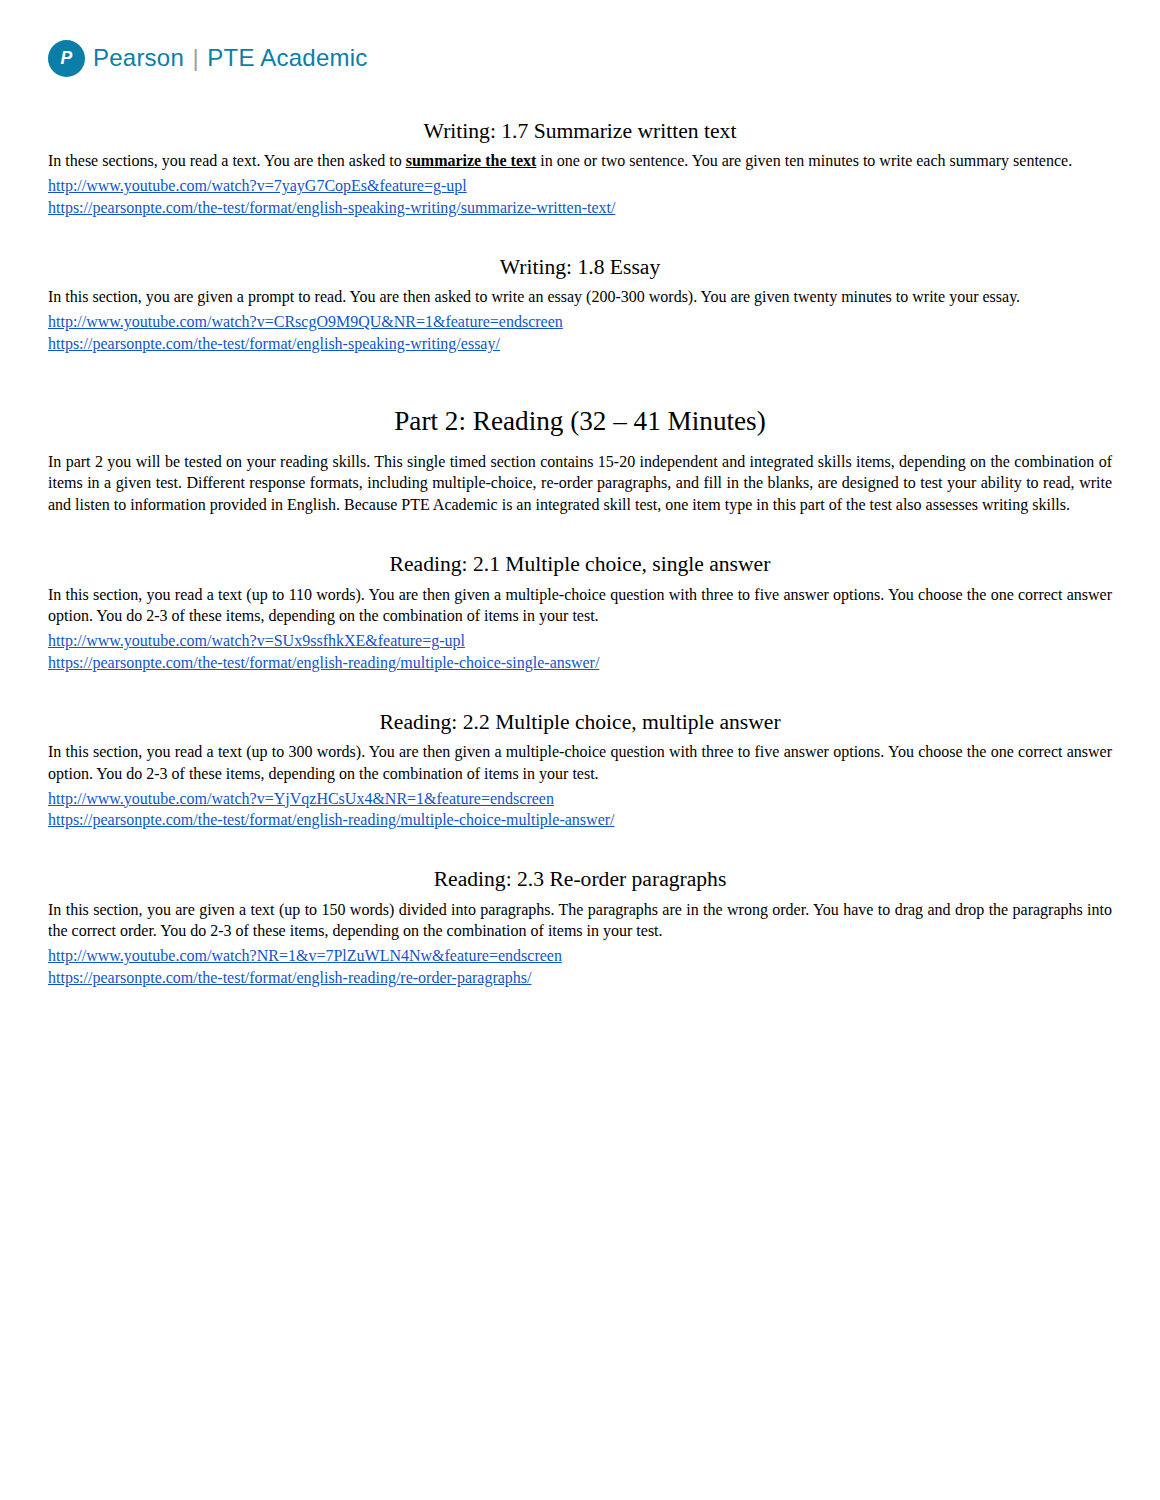P Pearson|PTE Academic
Writing: 1.7 Summarize written text
In these sections, you read a text. You are then asked to summarize the text in one or two sentence. You are given ten minutes to write each summary sentence.
http://www.youtube.com/watch?v=7yayG7CopEs&feature=g-upl https://pearsonpte.com/the-test/format/english-speaking-writing/summarize-written-text/
Writing: 1.8 Essay
In this section, you are given a prompt to read. You are then asked to write an essay (200-300 words). You are given twenty minutes to write your essay.
http://www.youtube.com/watch?v=CRscgO9M9QU&NR=1&feature=endscreen https://pearsonpte.com/the-test/format/english-speaking-writing/essay/
Part 2: Reading (32 – 41 Minutes)
In part 2 you will be tested on your reading skills. This single timed section contains 15-20 independent and integrated skills items, depending on the combination of items in a given test. Different response formats, including multiple-choice, re-order paragraphs, and fill in the blanks, are designed to test your ability to read, write and listen to information provided in English. Because PTE Academic is an integrated skill test, one item type in this part of the test also assesses writing skills.
Reading: 2.1 Multiple choice, single answer
In this section, you read a text (up to 110 words). You are then given a multiple-choice question with three to five answer options. You choose the one correct answer option. You do 2-3 of these items, depending on the combination of items in your test.
http://www.youtube.com/watch?v=SUx9ssfhkXE&feature=g-upl https://pearsonpte.com/the-test/format/english-reading/multiple-choice-single-answer/
Reading: 2.2 Multiple choice, multiple answer
In this section, you read a text (up to 300 words). You are then given a multiple-choice question with three to five answer options. You choose the one correct answer option. You do 2-3 of these items, depending on the combination of items in your test.
http://www.youtube.com/watch?v=YjVqzHCsUx4&NR=1&feature=endscreen https://pearsonpte.com/the-test/format/english-reading/multiple-choice-multiple-answer/
Reading: 2.3 Re-order paragraphs
In this section, you are given a text (up to 150 words) divided into paragraphs. The paragraphs are in the wrong order. You have to drag and drop the paragraphs into the correct order. You do 2-3 of these items, depending on the combination of items in your test.
http://www.youtube.com/watch?NR=1&v=7PlZuWLN4Nw&feature=endscreen https://pearsonpte.com/the-test/format/english-reading/re-order-paragraphs/